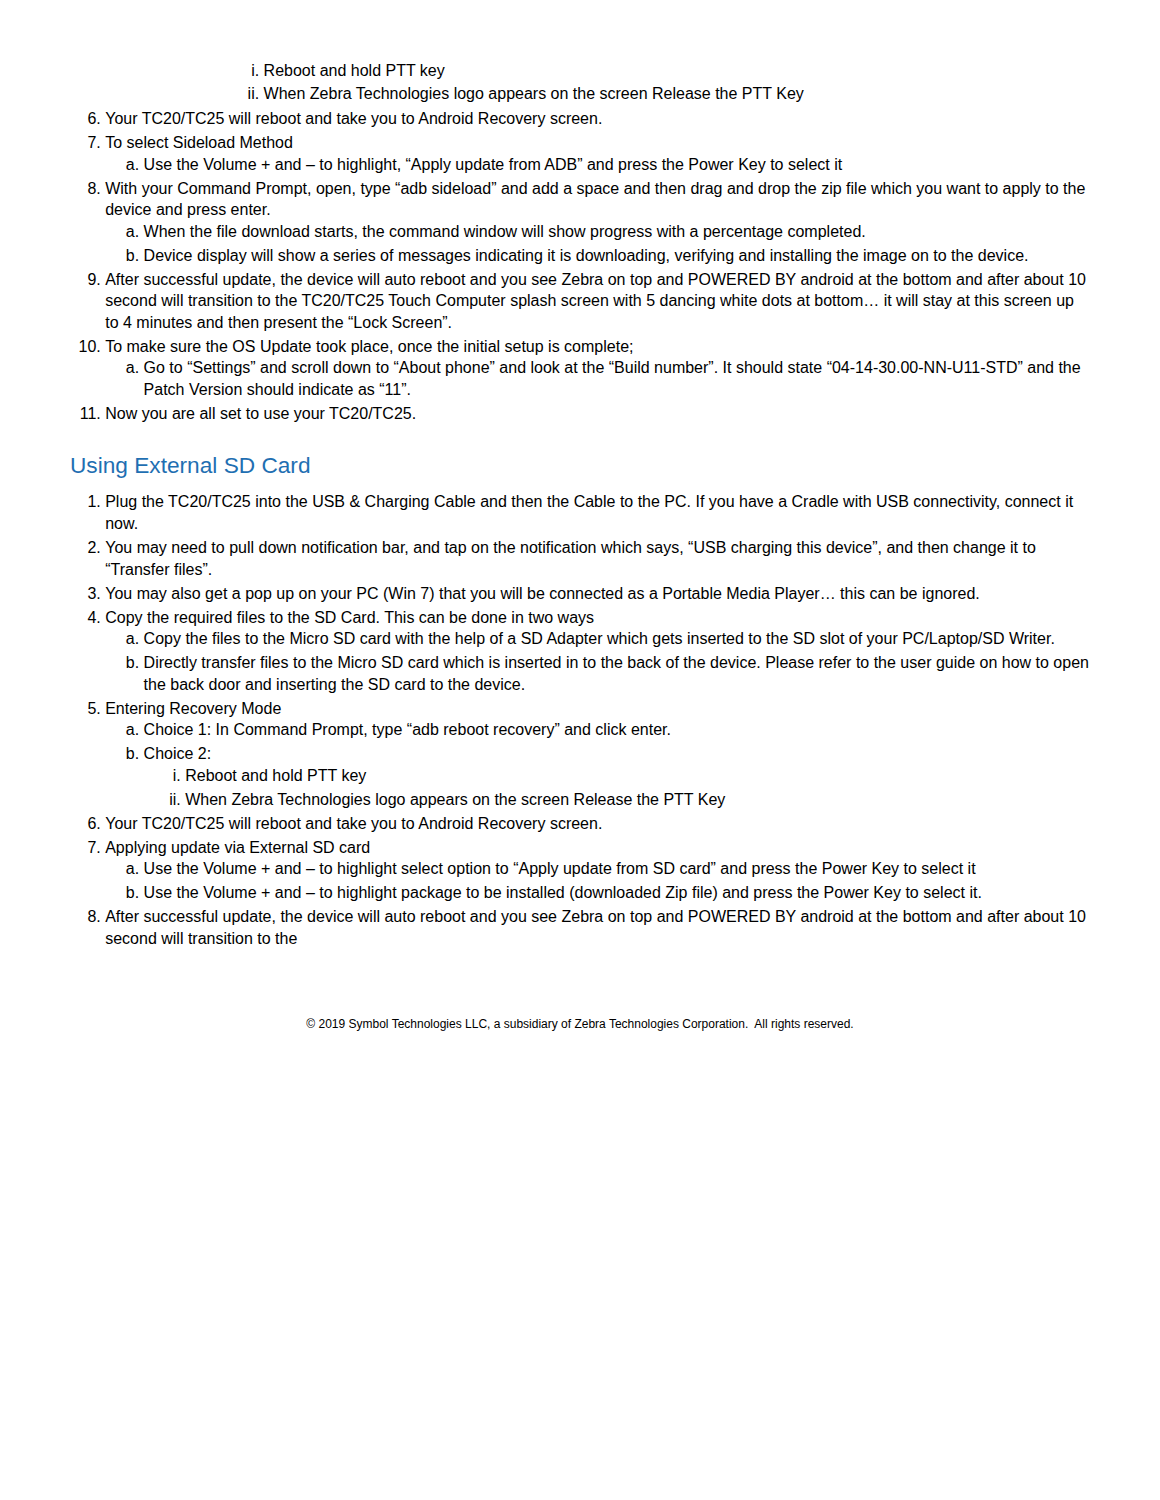Reboot and hold PTT key
When Zebra Technologies logo appears on the screen Release the PTT Key
Your TC20/TC25 will reboot and take you to Android Recovery screen.
To select Sideload Method
Use the Volume + and – to highlight, “Apply update from ADB” and press the Power Key to select it
With your Command Prompt, open, type “adb sideload” and add a space and then drag and drop the zip file which you want to apply to the device and press enter.
When the file download starts, the command window will show progress with a percentage completed.
Device display will show a series of messages indicating it is downloading, verifying and installing the image on to the device.
After successful update, the device will auto reboot and you see Zebra on top and POWERED BY android at the bottom and after about 10 second will transition to the TC20/TC25 Touch Computer splash screen with 5 dancing white dots at bottom… it will stay at this screen up to 4 minutes and then present the “Lock Screen”.
To make sure the OS Update took place, once the initial setup is complete;
Go to “Settings” and scroll down to “About phone” and look at the “Build number”. It should state “04-14-30.00-NN-U11-STD” and the Patch Version should indicate as “11”.
Now you are all set to use your TC20/TC25.
Using External SD Card
Plug the TC20/TC25 into the USB & Charging Cable and then the Cable to the PC. If you have a Cradle with USB connectivity, connect it now.
You may need to pull down notification bar, and tap on the notification which says, “USB charging this device”, and then change it to “Transfer files”.
You may also get a pop up on your PC (Win 7) that you will be connected as a Portable Media Player… this can be ignored.
Copy the required files to the SD Card. This can be done in two ways
Copy the files to the Micro SD card with the help of a SD Adapter which gets inserted to the SD slot of your PC/Laptop/SD Writer.
Directly transfer files to the Micro SD card which is inserted in to the back of the device. Please refer to the user guide on how to open the back door and inserting the SD card to the device.
Entering Recovery Mode
Choice 1: In Command Prompt, type “adb reboot recovery” and click enter.
Choice 2:
Reboot and hold PTT key
When Zebra Technologies logo appears on the screen Release the PTT Key
Your TC20/TC25 will reboot and take you to Android Recovery screen.
Applying update via External SD card
Use the Volume + and – to highlight select option to “Apply update from SD card” and press the Power Key to select it
Use the Volume + and – to highlight package to be installed (downloaded Zip file) and press the Power Key to select it.
After successful update, the device will auto reboot and you see Zebra on top and POWERED BY android at the bottom and after about 10 second will transition to the
© 2019 Symbol Technologies LLC, a subsidiary of Zebra Technologies Corporation. All rights reserved.